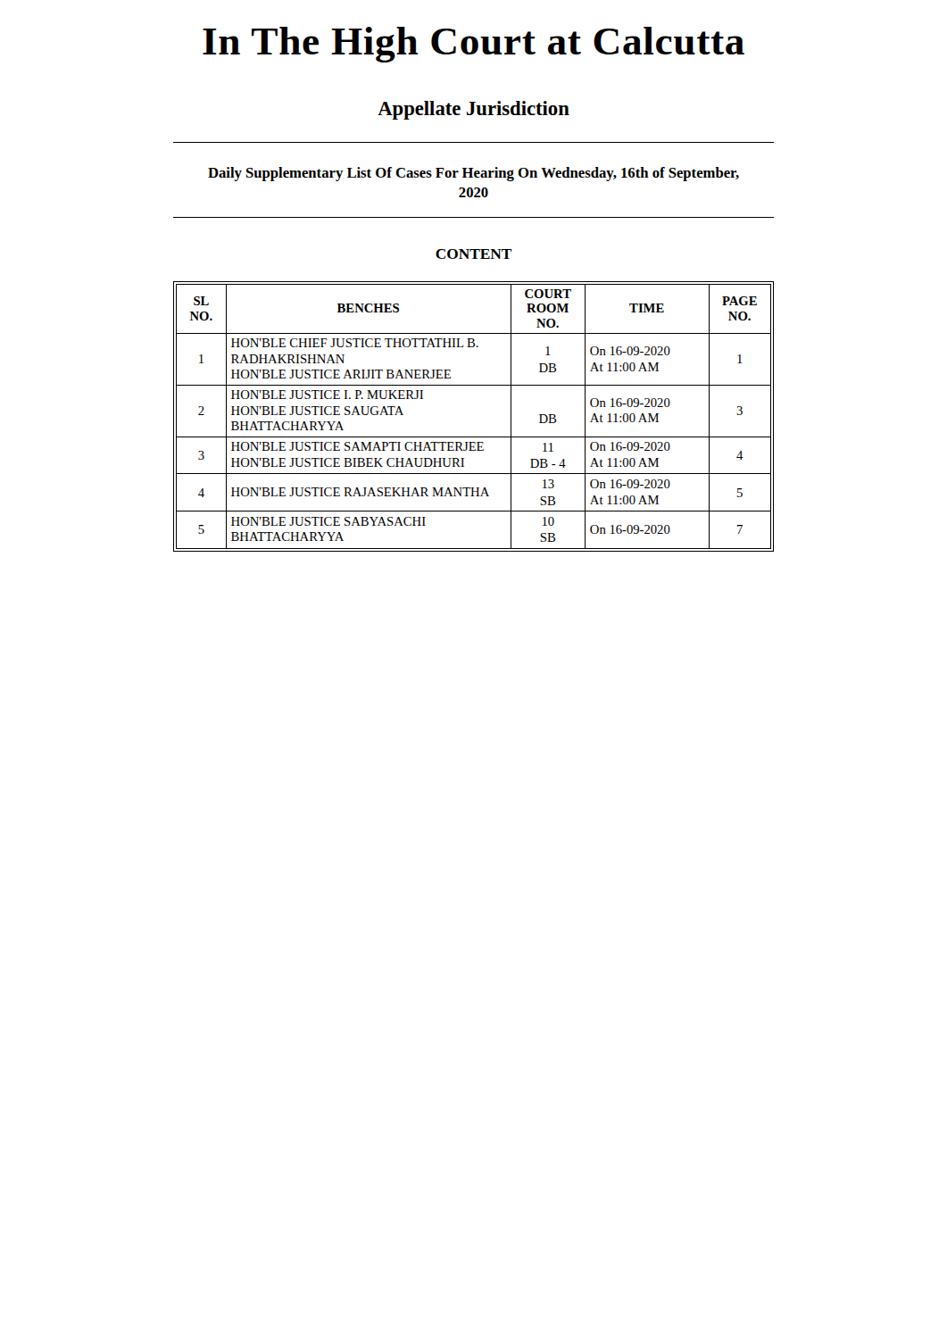In The High Court at Calcutta
Appellate Jurisdiction
Daily Supplementary List Of Cases For Hearing On Wednesday, 16th of September,
2020
CONTENT
| SL NO. | BENCHES | COURT ROOM NO. | TIME | PAGE NO. |
| --- | --- | --- | --- | --- |
| 1 | HON'BLE CHIEF JUSTICE THOTTATHIL B. RADHAKRISHNAN HON'BLE JUSTICE ARIJIT BANERJEE | 1 DB | On 16-09-2020 At 11:00 AM | 1 |
| 2 | HON'BLE JUSTICE I. P. MUKERJI HON'BLE JUSTICE SAUGATA BHATTACHARYYA | DB | On 16-09-2020 At 11:00 AM | 3 |
| 3 | HON'BLE JUSTICE SAMAPTI CHATTERJEE HON'BLE JUSTICE BIBEK CHAUDHURI | 11 DB - 4 | On 16-09-2020 At 11:00 AM | 4 |
| 4 | HON'BLE JUSTICE RAJASEKHAR MANTHA | 13 SB | On 16-09-2020 At 11:00 AM | 5 |
| 5 | HON'BLE JUSTICE SABYASACHI BHATTACHARYYA | 10 SB | On 16-09-2020 | 7 |